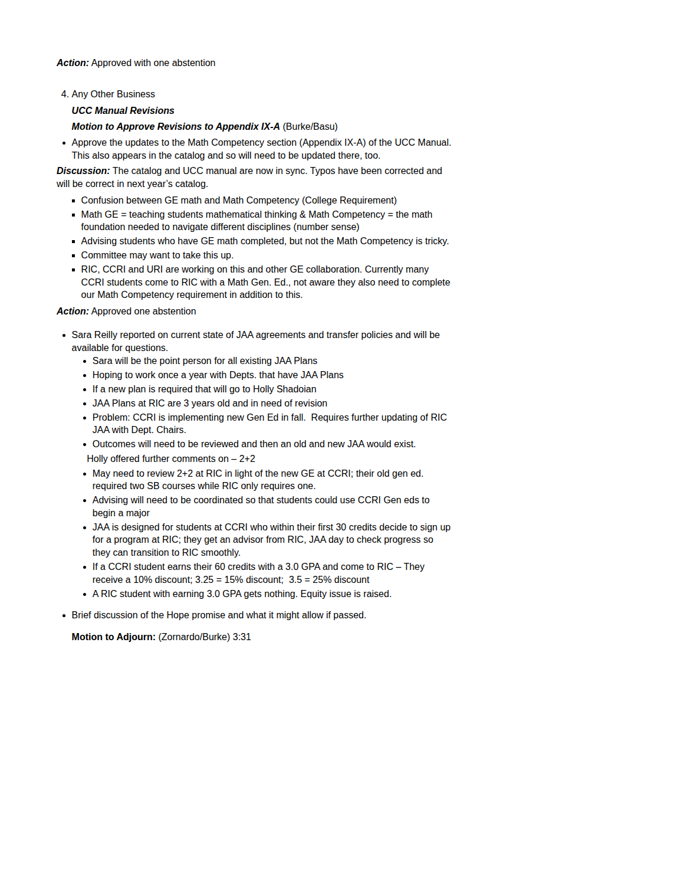Action: Approved with one abstention
Any Other Business
UCC Manual Revisions
Motion to Approve Revisions to Appendix IX-A (Burke/Basu)
Approve the updates to the Math Competency section (Appendix IX-A) of the UCC Manual. This also appears in the catalog and so will need to be updated there, too.
Discussion: The catalog and UCC manual are now in sync. Typos have been corrected and will be correct in next year’s catalog.
Confusion between GE math and Math Competency (College Requirement)
Math GE = teaching students mathematical thinking & Math Competency = the math foundation needed to navigate different disciplines (number sense)
Advising students who have GE math completed, but not the Math Competency is tricky.
Committee may want to take this up.
RIC, CCRI and URI are working on this and other GE collaboration. Currently many CCRI students come to RIC with a Math Gen. Ed., not aware they also need to complete our Math Competency requirement in addition to this.
Action: Approved one abstention
Sara Reilly reported on current state of JAA agreements and transfer policies and will be available for questions.
Sara will be the point person for all existing JAA Plans
Hoping to work once a year with Depts. that have JAA Plans
If a new plan is required that will go to Holly Shadoian
JAA Plans at RIC are 3 years old and in need of revision
Problem: CCRI is implementing new Gen Ed in fall. Requires further updating of RIC JAA with Dept. Chairs.
Outcomes will need to be reviewed and then an old and new JAA would exist.
Holly offered further comments on – 2+2
May need to review 2+2 at RIC in light of the new GE at CCRI; their old gen ed. required two SB courses while RIC only requires one.
Advising will need to be coordinated so that students could use CCRI Gen eds to begin a major
JAA is designed for students at CCRI who within their first 30 credits decide to sign up for a program at RIC; they get an advisor from RIC, JAA day to check progress so they can transition to RIC smoothly.
If a CCRI student earns their 60 credits with a 3.0 GPA and come to RIC – They receive a 10% discount; 3.25 = 15% discount; 3.5 = 25% discount
A RIC student with earning 3.0 GPA gets nothing. Equity issue is raised.
Brief discussion of the Hope promise and what it might allow if passed.
Motion to Adjourn: (Zornardo/Burke) 3:31